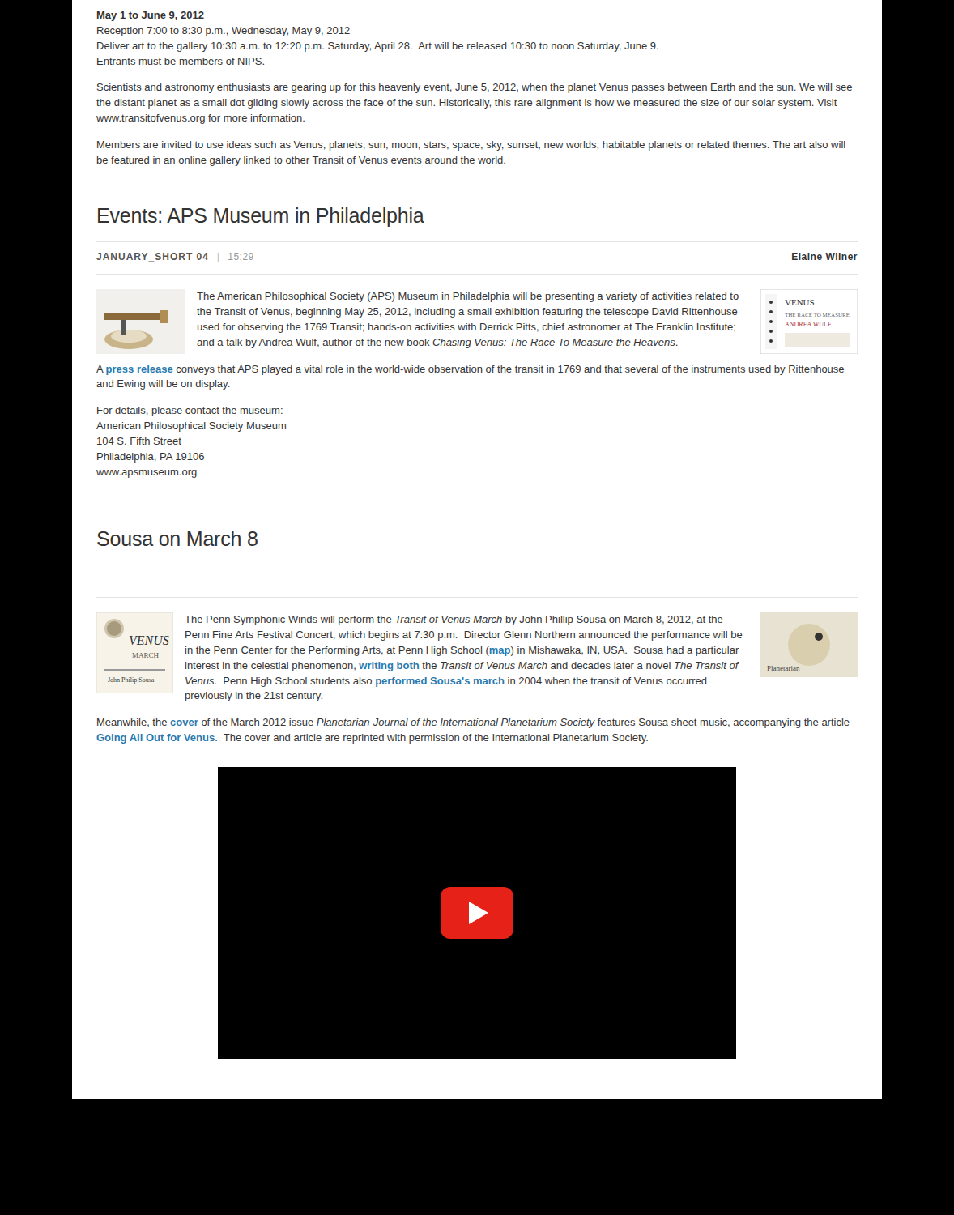May 1 to June 9, 2012
Reception 7:00 to 8:30 p.m., Wednesday, May 9, 2012
Deliver art to the gallery 10:30 a.m. to 12:20 p.m. Saturday, April 28. Art will be released 10:30 to noon Saturday, June 9.
Entrants must be members of NIPS.
Scientists and astronomy enthusiasts are gearing up for this heavenly event, June 5, 2012, when the planet Venus passes between Earth and the sun. We will see the distant planet as a small dot gliding slowly across the face of the sun. Historically, this rare alignment is how we measured the size of our solar system. Visit www.transitofvenus.org for more information.
Members are invited to use ideas such as Venus, planets, sun, moon, stars, space, sky, sunset, new worlds, habitable planets or related themes. The art also will be featured in an online gallery linked to other Transit of Venus events around the world.
Events: APS Museum in Philadelphia
January_short 04 | 15:29
Elaine Wilner
The American Philosophical Society (APS) Museum in Philadelphia will be presenting a variety of activities related to the Transit of Venus, beginning May 25, 2012, including a small exhibition featuring the telescope David Rittenhouse used for observing the 1769 Transit; hands-on activities with Derrick Pitts, chief astronomer at The Franklin Institute; and a talk by Andrea Wulf, author of the new book Chasing Venus: The Race To Measure the Heavens.
A press release conveys that APS played a vital role in the world-wide observation of the transit in 1769 and that several of the instruments used by Rittenhouse and Ewing will be on display.
For details, please contact the museum:
American Philosophical Society Museum
104 S. Fifth Street
Philadelphia, PA 19106
www.apsmuseum.org
Sousa on March 8
The Penn Symphonic Winds will perform the Transit of Venus March by John Phillip Sousa on March 8, 2012, at the Penn Fine Arts Festival Concert, which begins at 7:30 p.m. Director Glenn Northern announced the performance will be in the Penn Center for the Performing Arts, at Penn High School (map) in Mishawaka, IN, USA. Sousa had a particular interest in the celestial phenomenon, writing both the Transit of Venus March and decades later a novel The Transit of Venus. Penn High School students also performed Sousa's march in 2004 when the transit of Venus occurred previously in the 21st century.
Meanwhile, the cover of the March 2012 issue Planetarian-Journal of the International Planetarium Society features Sousa sheet music, accompanying the article Going All Out for Venus. The cover and article are reprinted with permission of the International Planetarium Society.